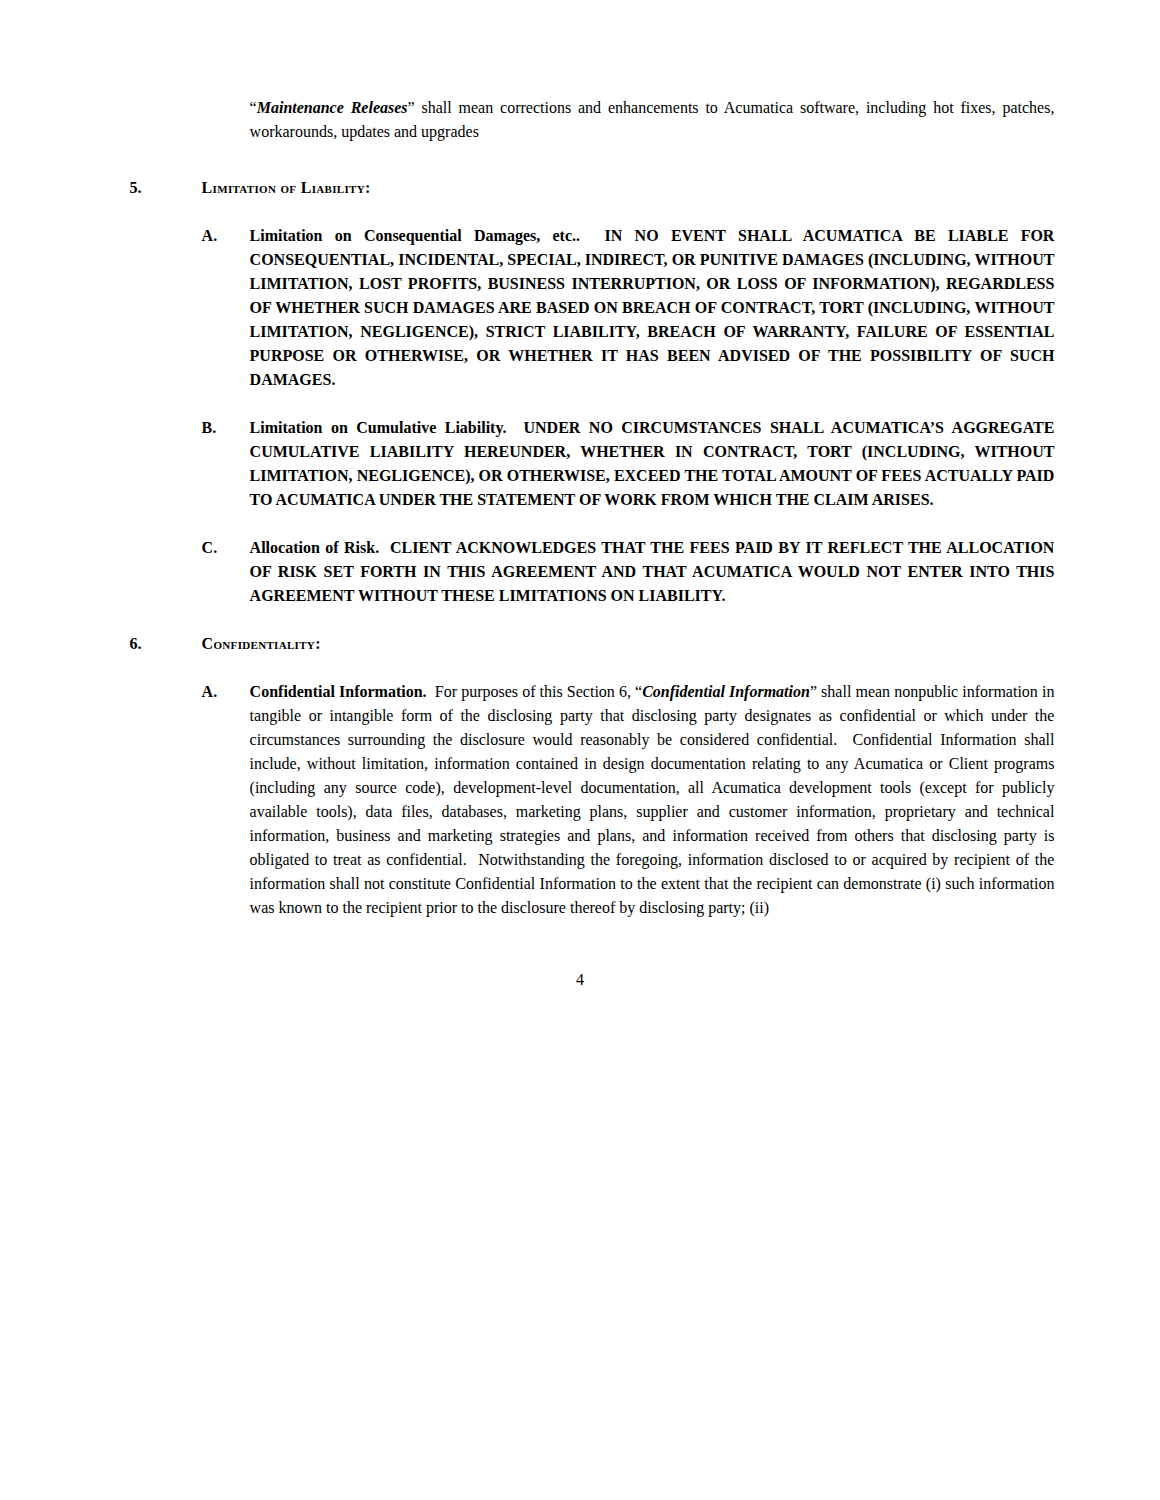“Maintenance Releases” shall mean corrections and enhancements to Acumatica software, including hot fixes, patches, workarounds, updates and upgrades
5. Limitation of Liability:
A. Limitation on Consequential Damages, etc.. IN NO EVENT SHALL ACUMATICA BE LIABLE FOR CONSEQUENTIAL, INCIDENTAL, SPECIAL, INDIRECT, OR PUNITIVE DAMAGES (INCLUDING, WITHOUT LIMITATION, LOST PROFITS, BUSINESS INTERRUPTION, OR LOSS OF INFORMATION), REGARDLESS OF WHETHER SUCH DAMAGES ARE BASED ON BREACH OF CONTRACT, TORT (INCLUDING, WITHOUT LIMITATION, NEGLIGENCE), STRICT LIABILITY, BREACH OF WARRANTY, FAILURE OF ESSENTIAL PURPOSE OR OTHERWISE, OR WHETHER IT HAS BEEN ADVISED OF THE POSSIBILITY OF SUCH DAMAGES.
B. Limitation on Cumulative Liability. UNDER NO CIRCUMSTANCES SHALL ACUMATICA’S AGGREGATE CUMULATIVE LIABILITY HEREUNDER, WHETHER IN CONTRACT, TORT (INCLUDING, WITHOUT LIMITATION, NEGLIGENCE), OR OTHERWISE, EXCEED THE TOTAL AMOUNT OF FEES ACTUALLY PAID TO ACUMATICA UNDER THE STATEMENT OF WORK FROM WHICH THE CLAIM ARISES.
C. Allocation of Risk. CLIENT ACKNOWLEDGES THAT THE FEES PAID BY IT REFLECT THE ALLOCATION OF RISK SET FORTH IN THIS AGREEMENT AND THAT ACUMATICA WOULD NOT ENTER INTO THIS AGREEMENT WITHOUT THESE LIMITATIONS ON LIABILITY.
6. Confidentiality:
A. Confidential Information. For purposes of this Section 6, “Confidential Information” shall mean nonpublic information in tangible or intangible form of the disclosing party that disclosing party designates as confidential or which under the circumstances surrounding the disclosure would reasonably be considered confidential. Confidential Information shall include, without limitation, information contained in design documentation relating to any Acumatica or Client programs (including any source code), development-level documentation, all Acumatica development tools (except for publicly available tools), data files, databases, marketing plans, supplier and customer information, proprietary and technical information, business and marketing strategies and plans, and information received from others that disclosing party is obligated to treat as confidential. Notwithstanding the foregoing, information disclosed to or acquired by recipient of the information shall not constitute Confidential Information to the extent that the recipient can demonstrate (i) such information was known to the recipient prior to the disclosure thereof by disclosing party; (ii)
4